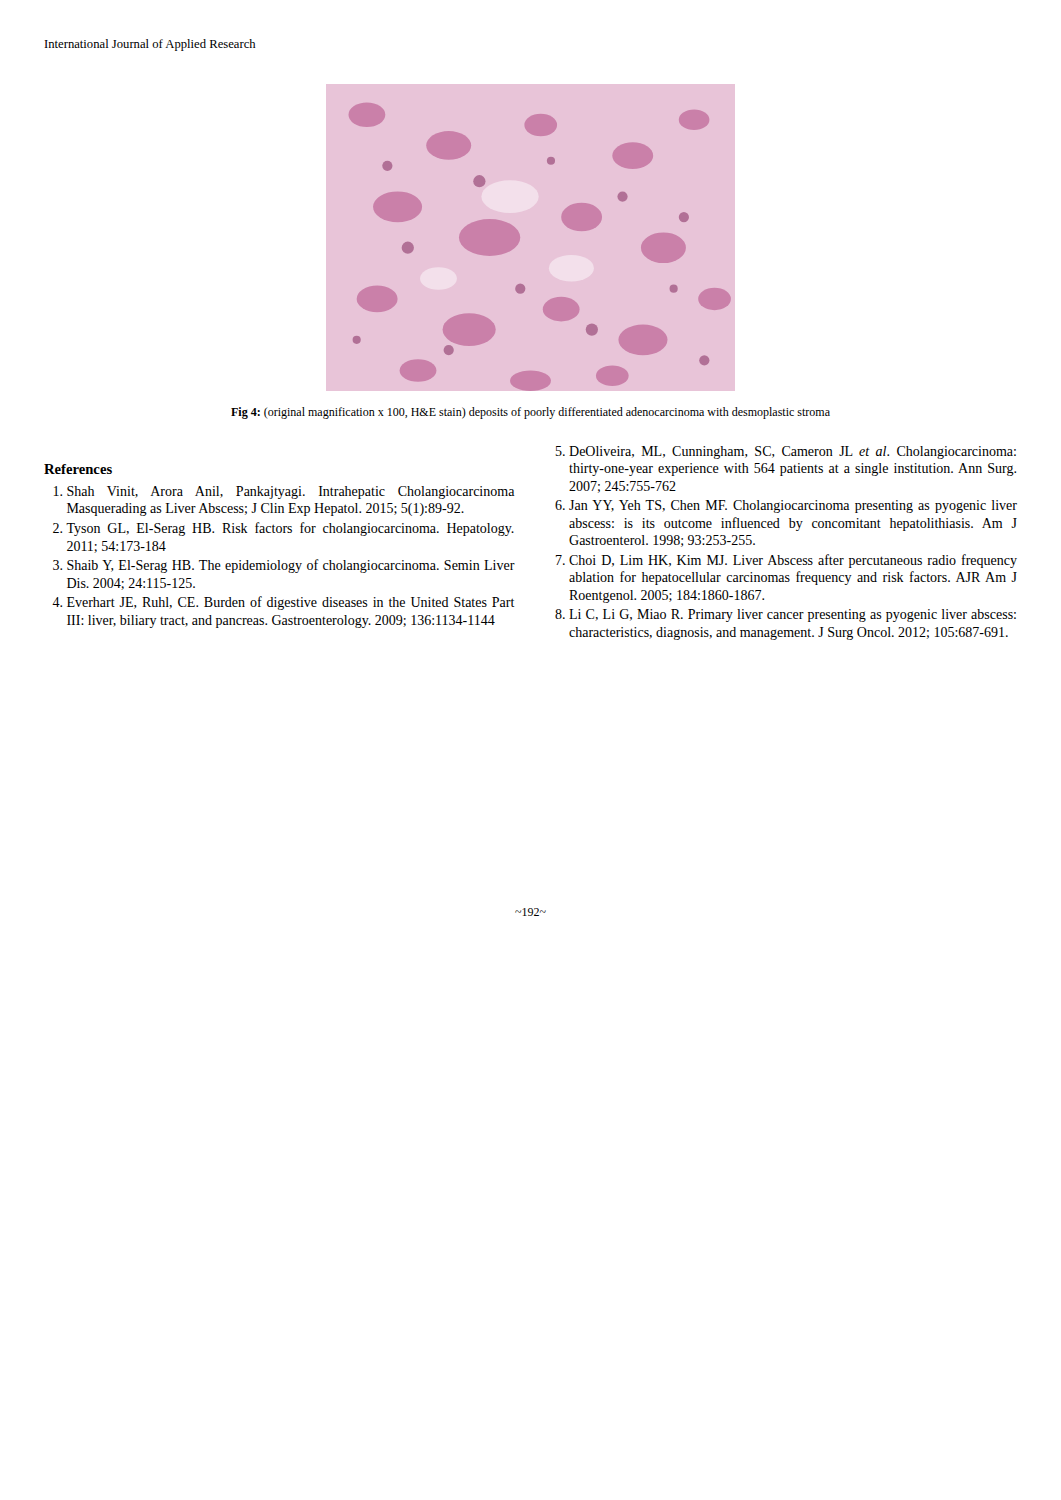International Journal of Applied Research
Fig 4: (original magnification x 100, H&E stain) deposits of poorly differentiated adenocarcinoma with desmoplastic stroma
References
Shah Vinit, Arora Anil, Pankajtyagi. Intrahepatic Cholangiocarcinoma Masquerading as Liver Abscess; J Clin Exp Hepatol. 2015; 5(1):89-92.
Tyson GL, El-Serag HB. Risk factors for cholangiocarcinoma. Hepatology. 2011; 54:173-184
Shaib Y, El-Serag HB. The epidemiology of cholangiocarcinoma. Semin Liver Dis. 2004; 24:115-125.
Everhart JE, Ruhl, CE. Burden of digestive diseases in the United States Part III: liver, biliary tract, and pancreas. Gastroenterology. 2009; 136:1134-1144
DeOliveira, ML, Cunningham, SC, Cameron JL et al. Cholangiocarcinoma: thirty-one-year experience with 564 patients at a single institution. Ann Surg. 2007; 245:755-762
Jan YY, Yeh TS, Chen MF. Cholangiocarcinoma presenting as pyogenic liver abscess: is its outcome influenced by concomitant hepatolithiasis. Am J Gastroenterol. 1998; 93:253-255.
Choi D, Lim HK, Kim MJ. Liver Abscess after percutaneous radio frequency ablation for hepatocellular carcinomas frequency and risk factors. AJR Am J Roentgenol. 2005; 184:1860-1867.
Li C, Li G, Miao R. Primary liver cancer presenting as pyogenic liver abscess: characteristics, diagnosis, and management. J Surg Oncol. 2012; 105:687-691.
~192~